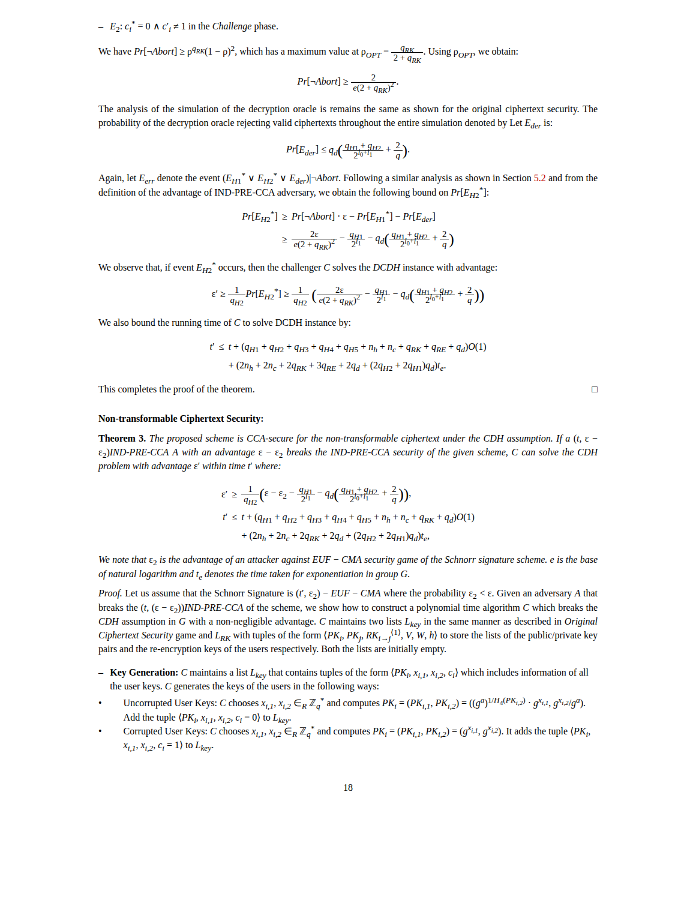E2: ci* = 0 ∧ c′i ≠ 1 in the Challenge phase.
We have Pr[¬Abort] ≥ ρqRK(1 − ρ)2, which has a maximum value at ρOPT = qRK 2 + qRK. Using ρOPT, we obtain:
Pr[¬Abort] ≥ 2 e(2 + qRK)2.
The analysis of the simulation of the decryption oracle is remains the same as shown for the original ciphertext security. The probability of the decryption oracle rejecting valid ciphertexts throughout the entire simulation denoted by Let Eder is:
Pr[Eder] ≤ qd(qH1 + qH22l0+l1 + 2 q).
Again, let Eerr denote the event (EH1* ∨ EH2* ∨ Eder)|¬Abort. Following a similar analysis as shown in Section 5.2 and from the definition of the advantage of IND-PRE-CCA adversary, we obtain the following bound on Pr[EH2*]:
| Pr [ E H 2 * ] | ≥ | Pr [¬ Abort ] · ε − Pr [ E H 1 * ] − Pr [ E der ] |
| | ≥ | 2ε e (2 + q RK ) 2 − q H 1 2 l 1 − q d ( q H 1 + q H 2 2 l 0 + l 1 + 2 q ) |
We observe that, if event EH2* occurs, then the challenger C solves the DCDH instance with advantage:
ε′ ≥ 1 qH2 Pr[EH2*] ≥ 1 qH2 (2ε e(2 + qRK)2 − qH12l1 − qd(qH1 + qH22l0+l1 + 2 q))
We also bound the running time of C to solve DCDH instance by:
| t ′ | ≤ | t + ( q H 1 + q H 2 + q H 3 + q H 4 + q H 5 + n h + n c + q RK + q RE + q d ) O (1) |
| | | + (2 n h + 2 n c + 2 q RK + 3 q RE + 2 q d + (2 q H 2 + 2 q H 1 ) q d ) t e . |
This completes the proof of the theorem. □
Non-transformable Ciphertext Security:
Theorem 3. The proposed scheme is CCA-secure for the non-transformable ciphertext under the CDH assumption. If a (t, ε − ε2)IND-PRE-CCA A with an advantage ε − ε2 breaks the IND-PRE-CCA security of the given scheme, C can solve the CDH problem with advantage ε′ within time t′ where:
| ε′ | ≥ | 1 q H 2 ( ε − ε 2 − q H 1 2 l 1 − q d ( q H 1 + q H 2 2 l 0 + l 1 + 2 q ) ) , |
| t ′ | ≤ | t + ( q H 1 + q H 2 + q H 3 + q H 4 + q H 5 + n h + n c + q RK + q d ) O (1) |
| | | + (2 n h + 2 n c + 2 q RK + 2 q d + (2 q H 2 + 2 q H 1 ) q d ) t e , |
We note that ε2 is the advantage of an attacker against EUF − CMA security game of the Schnorr signature scheme. e is the base of natural logarithm and te denotes the time taken for exponentiation in group G.
Proof. Let us assume that the Schnorr Signature is (t′, ε2) − EUF − CMA where the probability ε2 < ε. Given an adversary A that breaks the (t, (ε − ε2))IND-PRE-CCA of the scheme, we show how to construct a polynomial time algorithm C which breaks the CDH assumption in G with a non-negligible advantage. C maintains two lists Lkey in the same manner as described in Original Ciphertext Security game and LRK with tuples of the form ⟨PKi, PKj, RKi→j⟨1⟩, V, W, h⟩ to store the lists of the public/private key pairs and the re-encryption keys of the users respectively. Both the lists are initially empty.
Key Generation: C maintains a list Lkey that contains tuples of the form ⟨PKi, xi,1, xi,2, ci⟩ which includes information of all the user keys. C generates the keys of the users in the following ways:
Uncorrupted User Keys: C chooses xi,1, xi,2 ∈R ℤq* and computes PKi = (PKi,1, PKi,2) = ((ga)1/H4(PKi,2) · gxi,1, gxi,2/ga). Add the tuple ⟨PKi, xi,1, xi,2, ci = 0⟩ to Lkey.
Corrupted User Keys: C chooses xi,1, xi,2 ∈R ℤq* and computes PKi = (PKi,1, PKi,2) = (gxi,1, gxi,2). It adds the tuple ⟨PKi, xi,1, xi,2, ci = 1⟩ to Lkey.
18